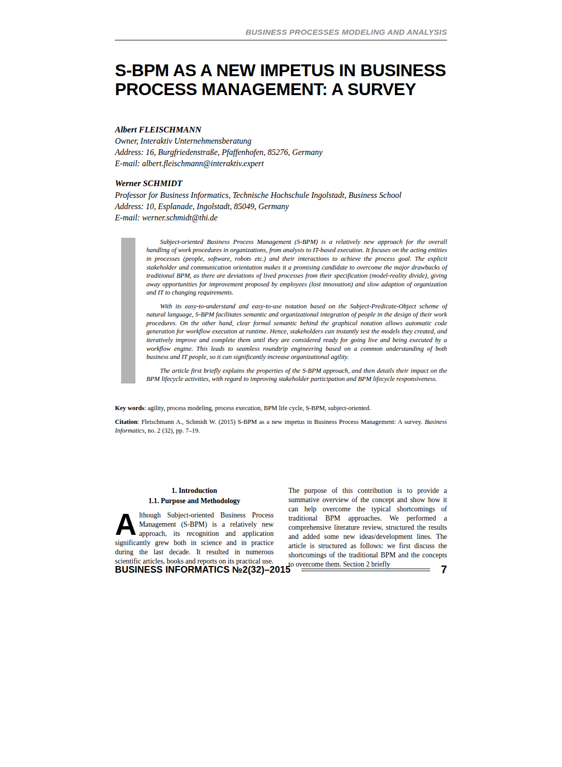Business processes modeling and analysis
S-BPM as a new impetus in business process management: a survey
Albert FLEISCHMANN
Owner, Interaktiv Unternehmensberatung
Address: 16, Burgfriedenstraße, Pfaffenhofen, 85276, Germany
E-mail: albert.fleischmann@interaktiv.expert
Werner SCHMIDT
Professor for Business Informatics, Technische Hochschule Ingolstadt, Business School
Address: 10, Esplanade, Ingolstadt, 85049, Germany
E-mail: werner.schmidt@thi.de
Subject-oriented Business Process Management (S-BPM) is a relatively new approach for the overall handling of work procedures in organizations, from analysis to IT-based execution. It focuses on the acting entities in processes (people, software, robots etc.) and their interactions to achieve the process goal. The explicit stakeholder and communication orientation makes it a promising candidate to overcome the major drawbacks of traditional BPM, as there are deviations of lived processes from their specification (model-reality divide), giving away opportunities for improvement proposed by employees (lost innovation) and slow adaption of organization and IT to changing requirements.
With its easy-to-understand and easy-to-use notation based on the Subject-Predicate-Object scheme of natural language, S-BPM facilitates semantic and organizational integration of people in the design of their work procedures. On the other hand, clear formal semantic behind the graphical notation allows automatic code generation for workflow execution at runtime. Hence, stakeholders can instantly test the models they created, and iteratively improve and complete them until they are considered ready for going live and being executed by a workflow engine. This leads to seamless roundtrip engineering based on a common understanding of both business and IT people, so it can significantly increase organizational agility.
The article first briefly explains the properties of the S-BPM approach, and then details their impact on the BPM lifecycle activities, with regard to improving stakeholder participation and BPM lifecycle responsiveness.
Key words: agility, process modeling, process execution, BPM life cycle, S-BPM, subject-oriented.
Citation: Fleischmann A., Schmidt W. (2015) S-BPM as a new impetus in Business Process Management: A survey. Business Informatics, no. 2 (32), pp. 7–19.
1. Introduction
1.1. Purpose and Methodology
Although Subject-oriented Business Process Management (S-BPM) is a relatively new approach, its recognition and application significantly grew both in science and in practice during the last decade. It resulted in numerous scientific articles, books and reports on its practical use.
The purpose of this contribution is to provide a summative overview of the concept and show how it can help overcome the typical shortcomings of traditional BPM approaches. We performed a comprehensive literature review, structured the results and added some new ideas/development lines. The article is structured as follows: we first discuss the shortcomings of the traditional BPM and the concepts to overcome them. Section 2 briefly
BUSINESS INFORMATICS №2(32)–2015 7